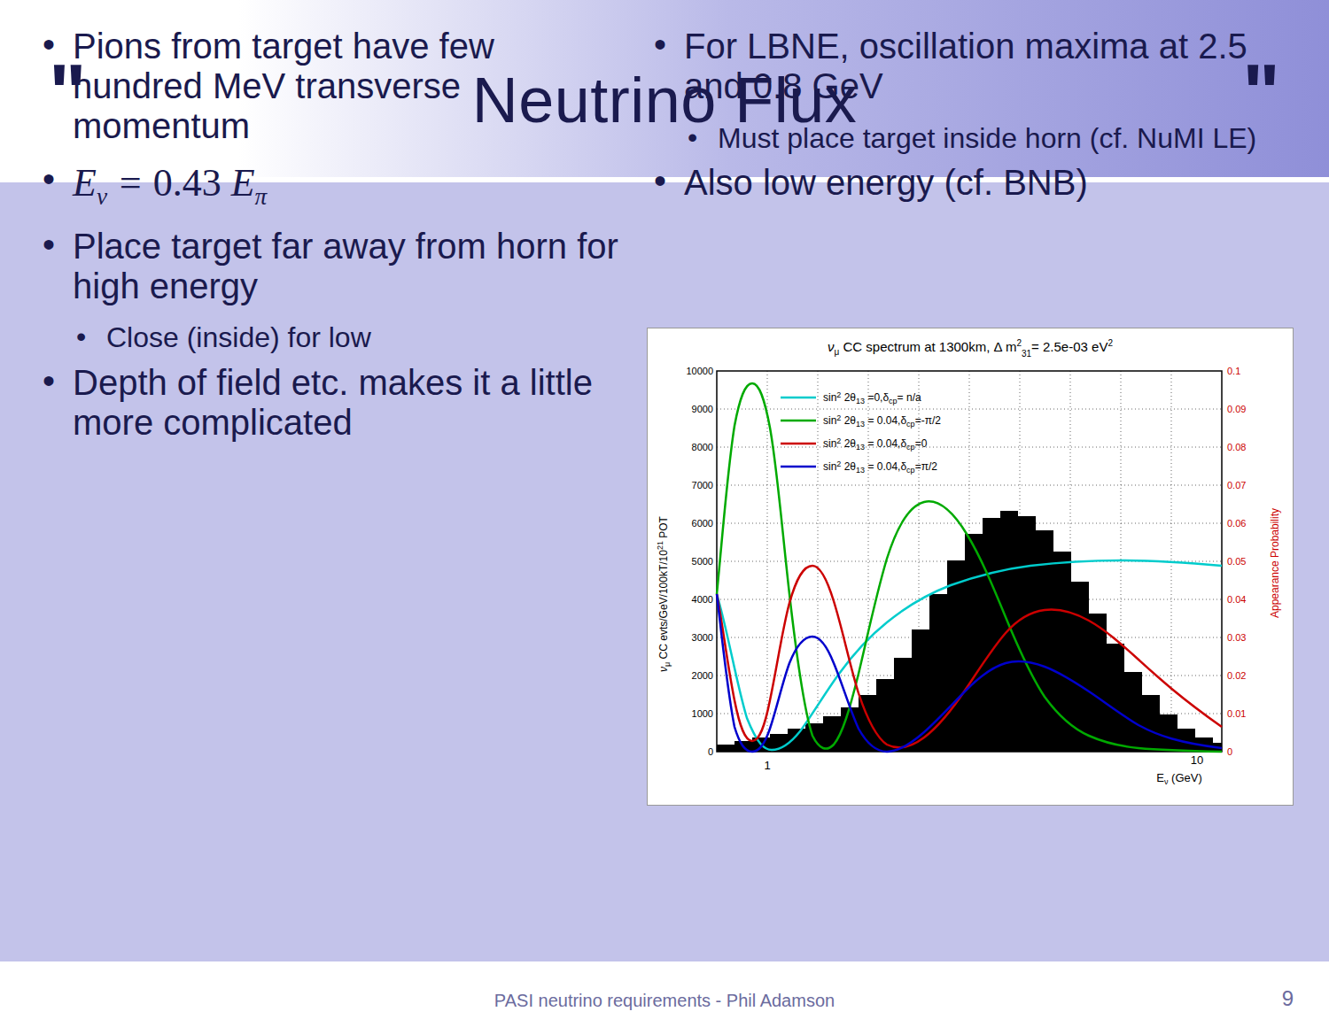"
"
Neutrino Flux
Pions from target have few hundred MeV transverse momentum
Eν = 0.43 Eπ
Place target far away from horn for high energy
Close (inside) for low
Depth of field etc. makes it a little more complicated
For LBNE, oscillation maxima at 2.5 and 0.8 GeV
Must place target inside horn (cf. NuMI LE)
Also low energy (cf. BNB)
νμ CC spectrum at 1300km, Δ m231= 2.5e-03 eV2 10000 9000 8000 7000 6000 5000 4000 3000 2000 1000 0 νμ CC evts/GeV/100kT/1021 POT 0.1 0.09 0.08 0.07 0.06 0.05 0.04 0.03 0.02 0.01 0 Appearance Probability 1 10 Eν (GeV) sin2 2θ13 =0,δcp= n/a sin2 2θ13 = 0.04,δcp=-π/2 sin2 2θ13 = 0.04,δcp=0 sin2 2θ13 = 0.04,δcp=π/2
PASI neutrino requirements - Phil Adamson
9